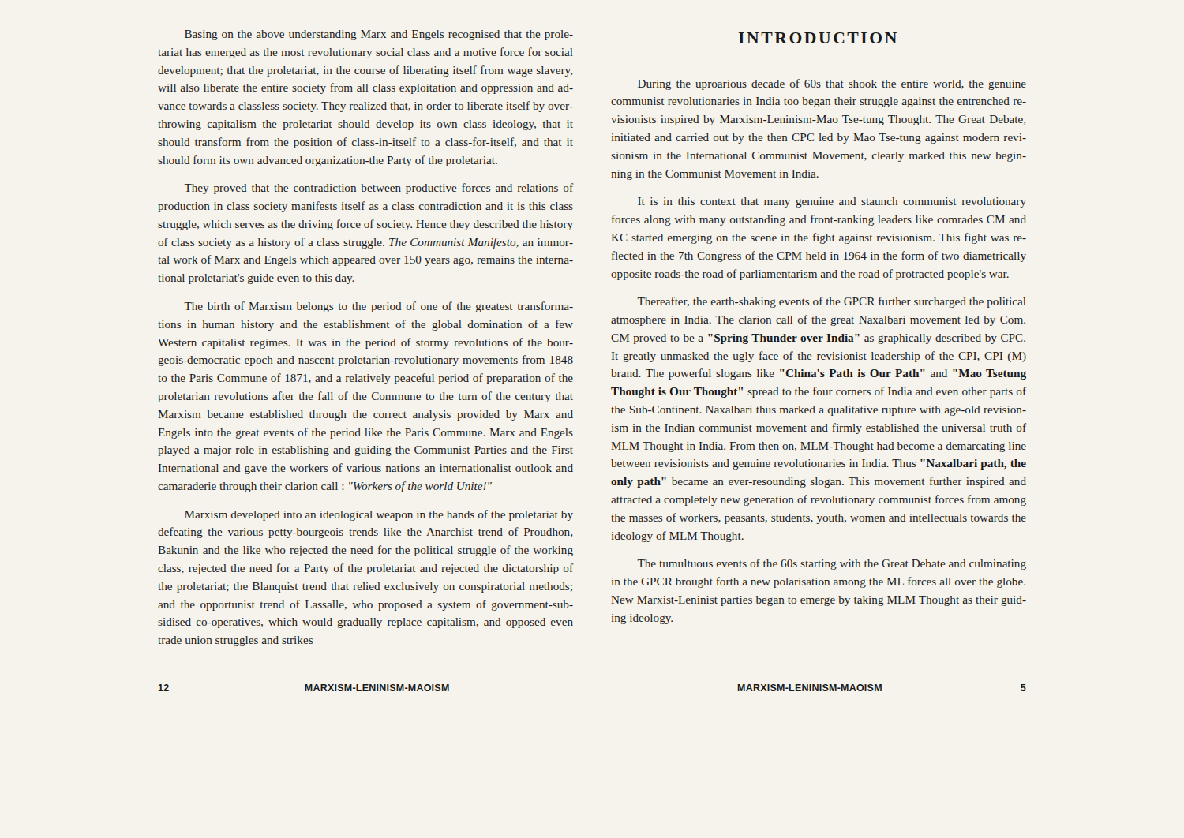Basing on the above understanding Marx and Engels recognised that the proletariat has emerged as the most revolutionary social class and a motive force for social development; that the proletariat, in the course of liberating itself from wage slavery, will also liberate the entire society from all class exploitation and oppression and advance towards a classless society. They realized that, in order to liberate itself by overthrowing capitalism the proletariat should develop its own class ideology, that it should transform from the position of class-in-itself to a class-for-itself, and that it should form its own advanced organization-the Party of the proletariat.
They proved that the contradiction between productive forces and relations of production in class society manifests itself as a class contradiction and it is this class struggle, which serves as the driving force of society. Hence they described the history of class society as a history of a class struggle. The Communist Manifesto, an immortal work of Marx and Engels which appeared over 150 years ago, remains the international proletariat's guide even to this day.
The birth of Marxism belongs to the period of one of the greatest transformations in human history and the establishment of the global domination of a few Western capitalist regimes. It was in the period of stormy revolutions of the bourgeois-democratic epoch and nascent proletarian-revolutionary movements from 1848 to the Paris Commune of 1871, and a relatively peaceful period of preparation of the proletarian revolutions after the fall of the Commune to the turn of the century that Marxism became established through the correct analysis provided by Marx and Engels into the great events of the period like the Paris Commune. Marx and Engels played a major role in establishing and guiding the Communist Parties and the First International and gave the workers of various nations an internationalist outlook and camaraderie through their clarion call : "Workers of the world Unite!"
Marxism developed into an ideological weapon in the hands of the proletariat by defeating the various petty-bourgeois trends like the Anarchist trend of Proudhon, Bakunin and the like who rejected the need for the political struggle of the working class, rejected the need for a Party of the proletariat and rejected the dictatorship of the proletariat; the Blanquist trend that relied exclusively on conspiratorial methods; and the opportunist trend of Lassalle, who proposed a system of government-subsidised co-operatives, which would gradually replace capitalism, and opposed even trade union struggles and strikes
12 MARXISM-LENINISM-MAOISM
INTRODUCTION
During the uproarious decade of 60s that shook the entire world, the genuine communist revolutionaries in India too began their struggle against the entrenched revisionists inspired by Marxism-Leninism-Mao Tse-tung Thought. The Great Debate, initiated and carried out by the then CPC led by Mao Tse-tung against modern revisionism in the International Communist Movement, clearly marked this new beginning in the Communist Movement in India.
It is in this context that many genuine and staunch communist revolutionary forces along with many outstanding and front-ranking leaders like comrades CM and KC started emerging on the scene in the fight against revisionism. This fight was reflected in the 7th Congress of the CPM held in 1964 in the form of two diametrically opposite roads-the road of parliamentarism and the road of protracted people's war.
Thereafter, the earth-shaking events of the GPCR further surcharged the political atmosphere in India. The clarion call of the great Naxalbari movement led by Com. CM proved to be a "Spring Thunder over India" as graphically described by CPC. It greatly unmasked the ugly face of the revisionist leadership of the CPI, CPI (M) brand. The powerful slogans like "China's Path is Our Path" and "Mao Tsetung Thought is Our Thought" spread to the four corners of India and even other parts of the Sub-Continent. Naxalbari thus marked a qualitative rupture with age-old revisionism in the Indian communist movement and firmly established the universal truth of MLM Thought in India. From then on, MLM-Thought had become a demarcating line between revisionists and genuine revolutionaries in India. Thus "Naxalbari path, the only path" became an ever-resounding slogan. This movement further inspired and attracted a completely new generation of revolutionary communist forces from among the masses of workers, peasants, students, youth, women and intellectuals towards the ideology of MLM Thought.
The tumultuous events of the 60s starting with the Great Debate and culminating in the GPCR brought forth a new polarisation among the ML forces all over the globe. New Marxist-Leninist parties began to emerge by taking MLM Thought as their guiding ideology.
MARXISM-LENINISM-MAOISM 5